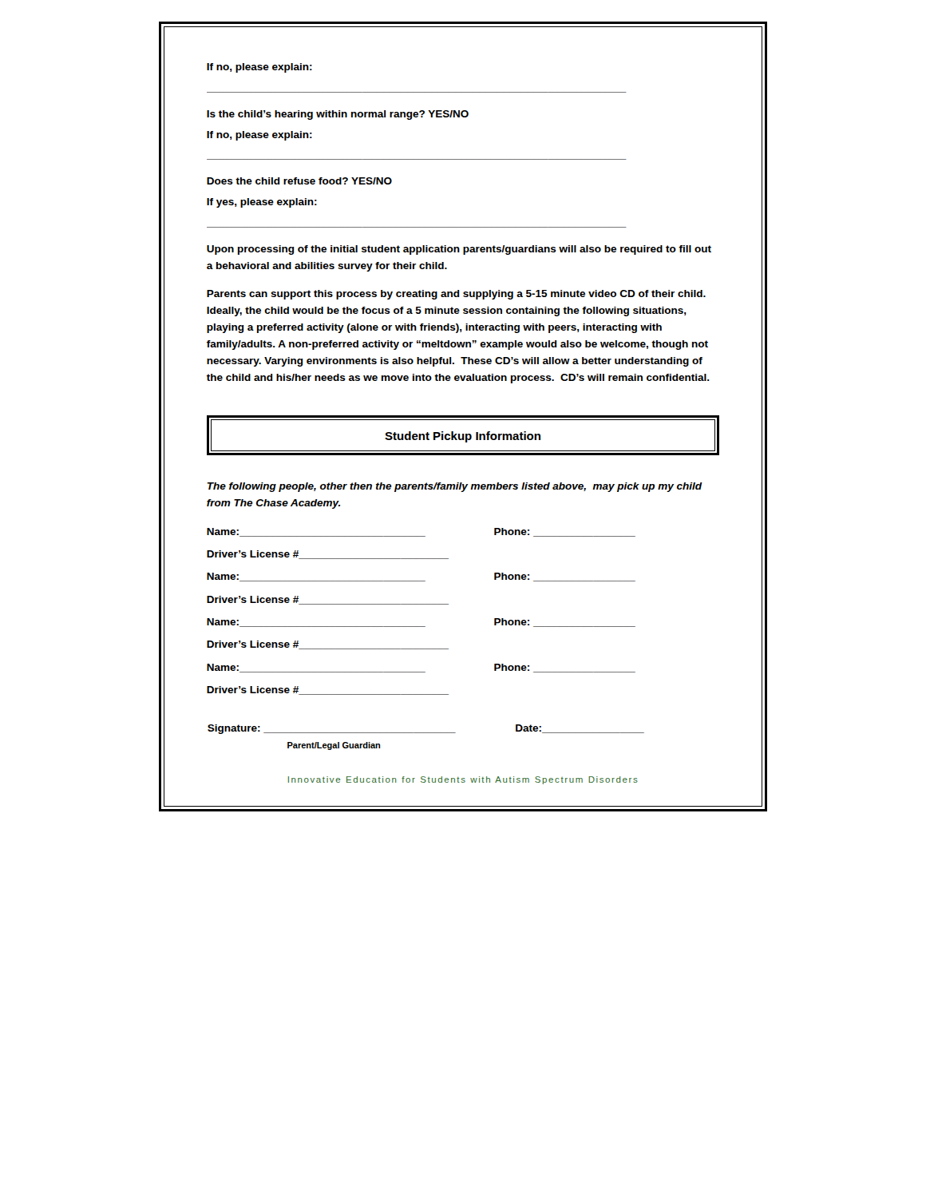If no, please explain:
______________________________________________________________________
Is the child’s hearing within normal range? YES/NO
If no, please explain:
______________________________________________________________________
Does the child refuse food? YES/NO
If yes, please explain:
______________________________________________________________________
Upon processing of the initial student application parents/guardians will also be required to fill out a behavioral and abilities survey for their child.
Parents can support this process by creating and supplying a 5-15 minute video CD of their child. Ideally, the child would be the focus of a 5 minute session containing the following situations, playing a preferred activity (alone or with friends), interacting with peers, interacting with family/adults. A non-preferred activity or “meltdown” example would also be welcome, though not necessary. Varying environments is also helpful. These CD’s will allow a better understanding of the child and his/her needs as we move into the evaluation process. CD’s will remain confidential.
Student Pickup Information
The following people, other then the parents/family members listed above, may pick up my child from The Chase Academy.
| Name:_______________________________ | Phone: _________________ |
| Driver’s License #_________________________ |
| Name:_______________________________ | Phone: _________________ |
| Driver’s License #_________________________ |
| Name:_______________________________ | Phone: _________________ |
| Driver’s License #_________________________ |
| Name:_______________________________ | Phone: _________________ |
| Driver’s License #_________________________ |
| Signature: ________________________________ | Date:_________________ |
| Parent/Legal Guardian | |
Innovative Education for Students with Autism Spectrum Disorders